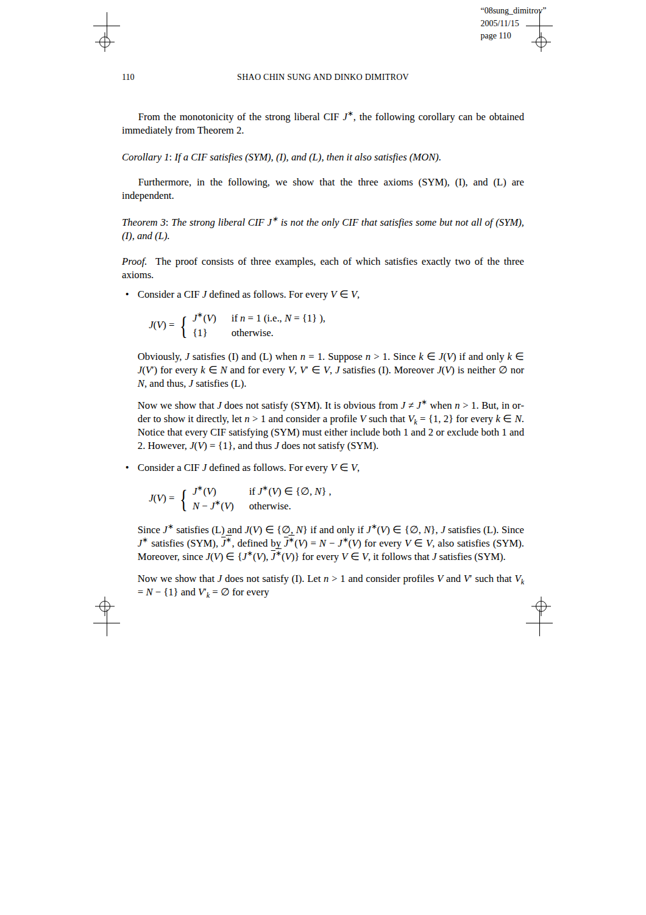“08sung_dimitrov”
2005/11/15
page 110
110 SHAO CHIN SUNG AND DINKO DIMITROV
From the monotonicity of the strong liberal CIF J∗, the following corollary can be obtained immediately from Theorem 2.
Corollary 1: If a CIF satisfies (SYM), (I), and (L), then it also satisfies (MON).
Furthermore, in the following, we show that the three axioms (SYM), (I), and (L) are independent.
Theorem 3: The strong liberal CIF J∗ is not the only CIF that satisfies some but not all of (SYM), (I), and (L).
Proof. The proof consists of three examples, each of which satisfies exactly two of the three axioms.
Consider a CIF J defined as follows. For every V ∈ V,
J(V) = {
| J ∗ ( V ) | if n = 1 (i.e., N = {1} ), |
| {1} | otherwise. |
Obviously, J satisfies (I) and (L) when n = 1. Suppose n > 1. Since k ∈ J(V) if and only k ∈ J(V′) for every k ∈ N and for every V, V′ ∈ V, J satisfies (I). Moreover J(V) is neither ∅ nor N, and thus, J satisfies (L).
Now we show that J does not satisfy (SYM). It is obvious from J ≠ J∗ when n > 1. But, in order to show it directly, let n > 1 and consider a profile V such that Vk = {1, 2} for every k ∈ N. Notice that every CIF satisfying (SYM) must either include both 1 and 2 or exclude both 1 and 2. However, J(V) = {1}, and thus J does not satisfy (SYM).
Consider a CIF J defined as follows. For every V ∈ V,
J(V) = {
| J ∗ ( V ) | if J ∗ ( V ) ∈ {∅, N } , |
| N − J ∗ ( V ) | otherwise. |
Since J∗ satisfies (L) and J(V) ∈ {∅, N} if and only if J∗(V) ∈ {∅, N}, J satisfies (L). Since J∗ satisfies (SYM), J∗, defined by J∗(V) = N − J∗(V) for every V ∈ V, also satisfies (SYM). Moreover, since J(V) ∈ {J∗(V), J∗(V)} for every V ∈ V, it follows that J satisfies (SYM).
Now we show that J does not satisfy (I). Let n > 1 and consider profiles V and V′ such that Vk = N − {1} and V′k = ∅ for every